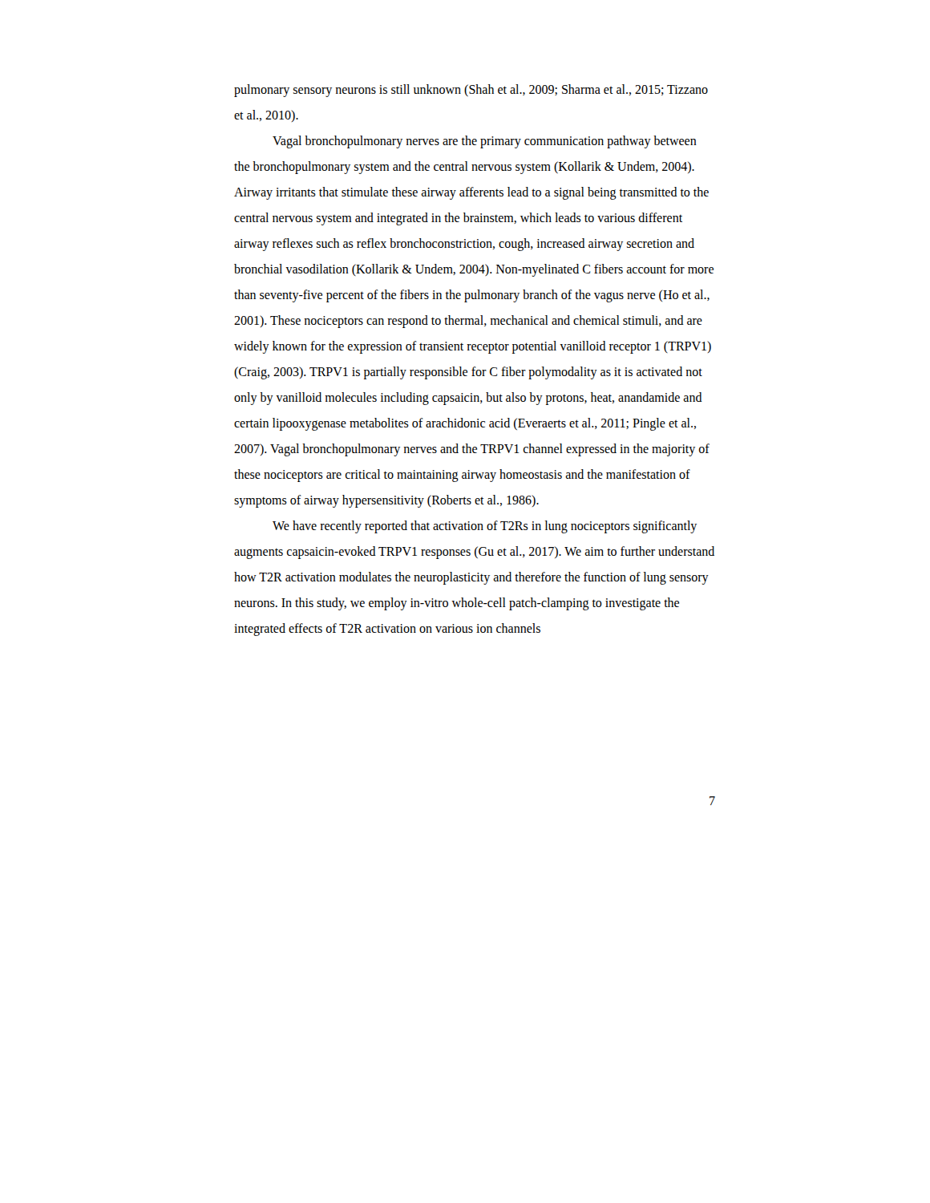pulmonary sensory neurons is still unknown (Shah et al., 2009; Sharma et al., 2015; Tizzano et al., 2010).
Vagal bronchopulmonary nerves are the primary communication pathway between the bronchopulmonary system and the central nervous system (Kollarik & Undem, 2004). Airway irritants that stimulate these airway afferents lead to a signal being transmitted to the central nervous system and integrated in the brainstem, which leads to various different airway reflexes such as reflex bronchoconstriction, cough, increased airway secretion and bronchial vasodilation (Kollarik & Undem, 2004). Non-myelinated C fibers account for more than seventy-five percent of the fibers in the pulmonary branch of the vagus nerve (Ho et al., 2001). These nociceptors can respond to thermal, mechanical and chemical stimuli, and are widely known for the expression of transient receptor potential vanilloid receptor 1 (TRPV1) (Craig, 2003). TRPV1 is partially responsible for C fiber polymodality as it is activated not only by vanilloid molecules including capsaicin, but also by protons, heat, anandamide and certain lipooxygenase metabolites of arachidonic acid (Everaerts et al., 2011; Pingle et al., 2007). Vagal bronchopulmonary nerves and the TRPV1 channel expressed in the majority of these nociceptors are critical to maintaining airway homeostasis and the manifestation of symptoms of airway hypersensitivity (Roberts et al., 1986).
We have recently reported that activation of T2Rs in lung nociceptors significantly augments capsaicin-evoked TRPV1 responses (Gu et al., 2017). We aim to further understand how T2R activation modulates the neuroplasticity and therefore the function of lung sensory neurons. In this study, we employ in-vitro whole-cell patch-clamping to investigate the integrated effects of T2R activation on various ion channels
7